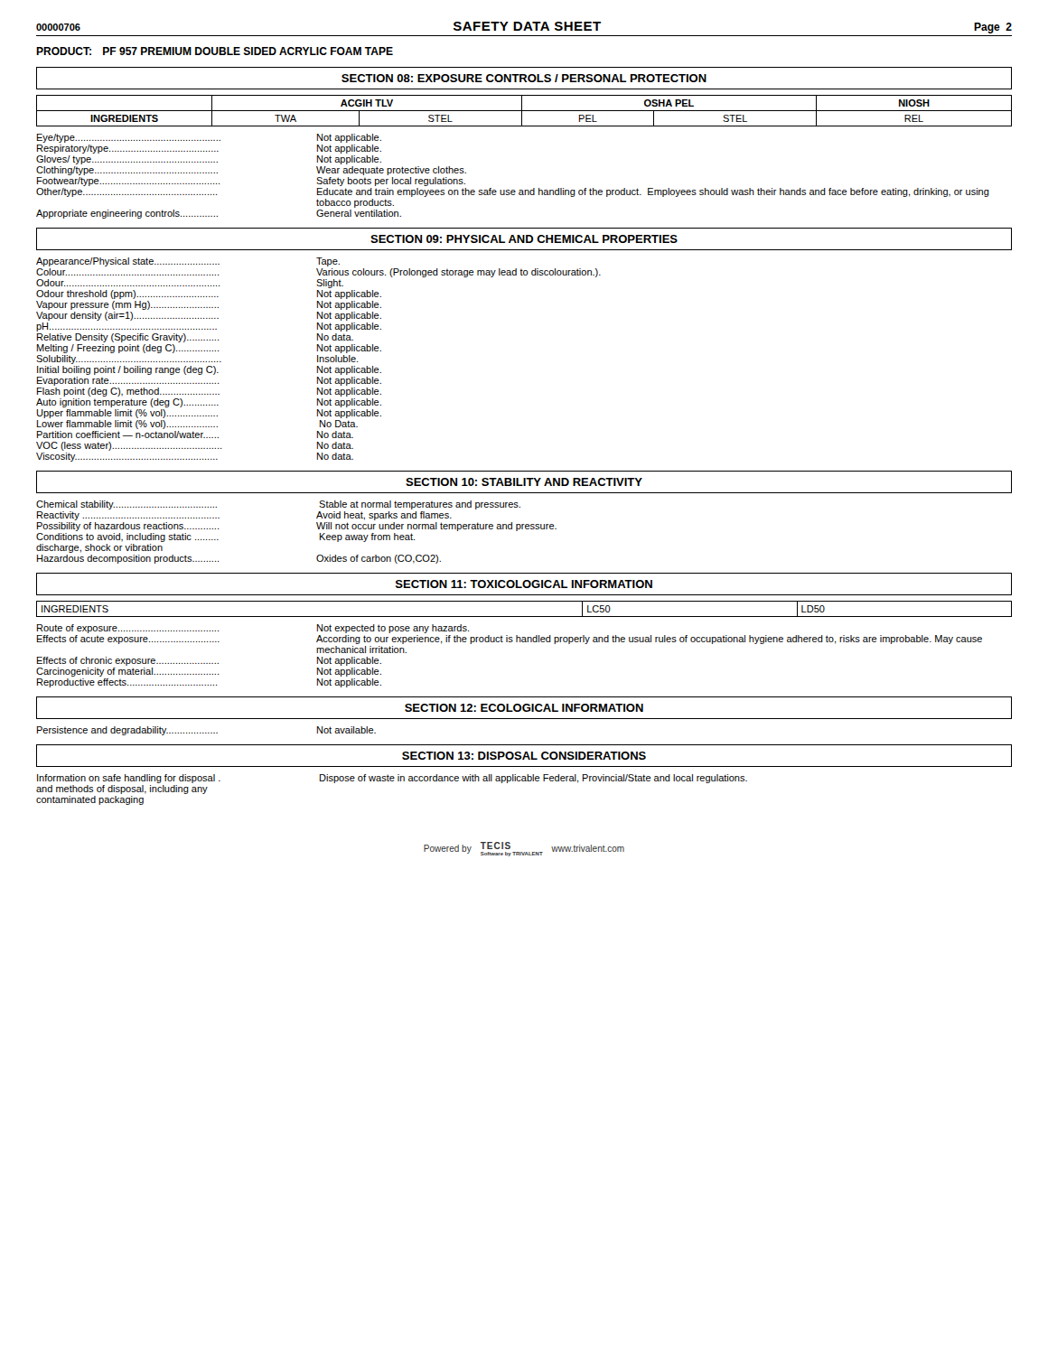00000706 SAFETY DATA SHEET Page 2
PRODUCT: PF 957 PREMIUM DOUBLE SIDED ACRYLIC FOAM TAPE
SECTION 08: EXPOSURE CONTROLS / PERSONAL PROTECTION
| | ACGIH TLV | OSHA PEL | NIOSH |
| --- | --- | --- | --- |
| INGREDIENTS | TWA | STEL | PEL | STEL | REL |
Eye/type.....................................................
Not applicable.
Respiratory/type........................................
Not applicable.
Gloves/ type..............................................
Not applicable.
Clothing/type.............................................
Wear adequate protective clothes.
Footwear/type............................................
Safety boots per local regulations.
Other/type.................................................
Educate and train employees on the safe use and handling of the product. Employees should wash their hands and face before eating, drinking, or using tobacco products.
Appropriate engineering controls..............
General ventilation.
SECTION 09: PHYSICAL AND CHEMICAL PROPERTIES
Appearance/Physical state........................
Tape.
Colour........................................................
Various colours. (Prolonged storage may lead to discolouration.).
Odour.........................................................
Slight.
Odour threshold (ppm)..............................
Not applicable.
Vapour pressure (mm Hg).........................
Not applicable.
Vapour density (air=1)...............................
Not applicable.
pH.............................................................
Not applicable.
Relative Density (Specific Gravity)............
No data.
Melting / Freezing point (deg C)................
Not applicable.
Solubility.....................................................
Insoluble.
Initial boiling point / boiling range (deg C).
Not applicable.
Evaporation rate........................................
Not applicable.
Flash point (deg C), method......................
Not applicable.
Auto ignition temperature (deg C).............
Not applicable.
Upper flammable limit (% vol)...................
Not applicable.
Lower flammable limit (% vol)...................
No Data.
Partition coefficient — n-octanol/water......
No data.
VOC (less water)........................................
No data.
Viscosity....................................................
No data.
SECTION 10: STABILITY AND REACTIVITY
Chemical stability......................................
Stable at normal temperatures and pressures.
Reactivity ..................................................
Avoid heat, sparks and flames.
Possibility of hazardous reactions.............
Will not occur under normal temperature and pressure.
Conditions to avoid, including static .........
Keep away from heat.
discharge, shock or vibration
Hazardous decomposition products..........
Oxides of carbon (CO,CO2).
SECTION 11: TOXICOLOGICAL INFORMATION
| INGREDIENTS | LC50 | LD50 |
| --- | --- | --- |
Route of exposure.....................................
Not expected to pose any hazards.
Effects of acute exposure..........................
According to our experience, if the product is handled properly and the usual rules of occupational hygiene adhered to, risks are improbable. May cause mechanical irritation.
Effects of chronic exposure.......................
Not applicable.
Carcinogenicity of material........................
Not applicable.
Reproductive effects.................................
Not applicable.
SECTION 12: ECOLOGICAL INFORMATION
Persistence and degradability...................
Not available.
SECTION 13: DISPOSAL CONSIDERATIONS
Information on safe handling for disposal .
Dispose of waste in accordance with all applicable Federal, Provincial/State and local regulations.
and methods of disposal, including any
contaminated packaging
Powered by TECISSoftware by TRIVALENT www.trivalent.com